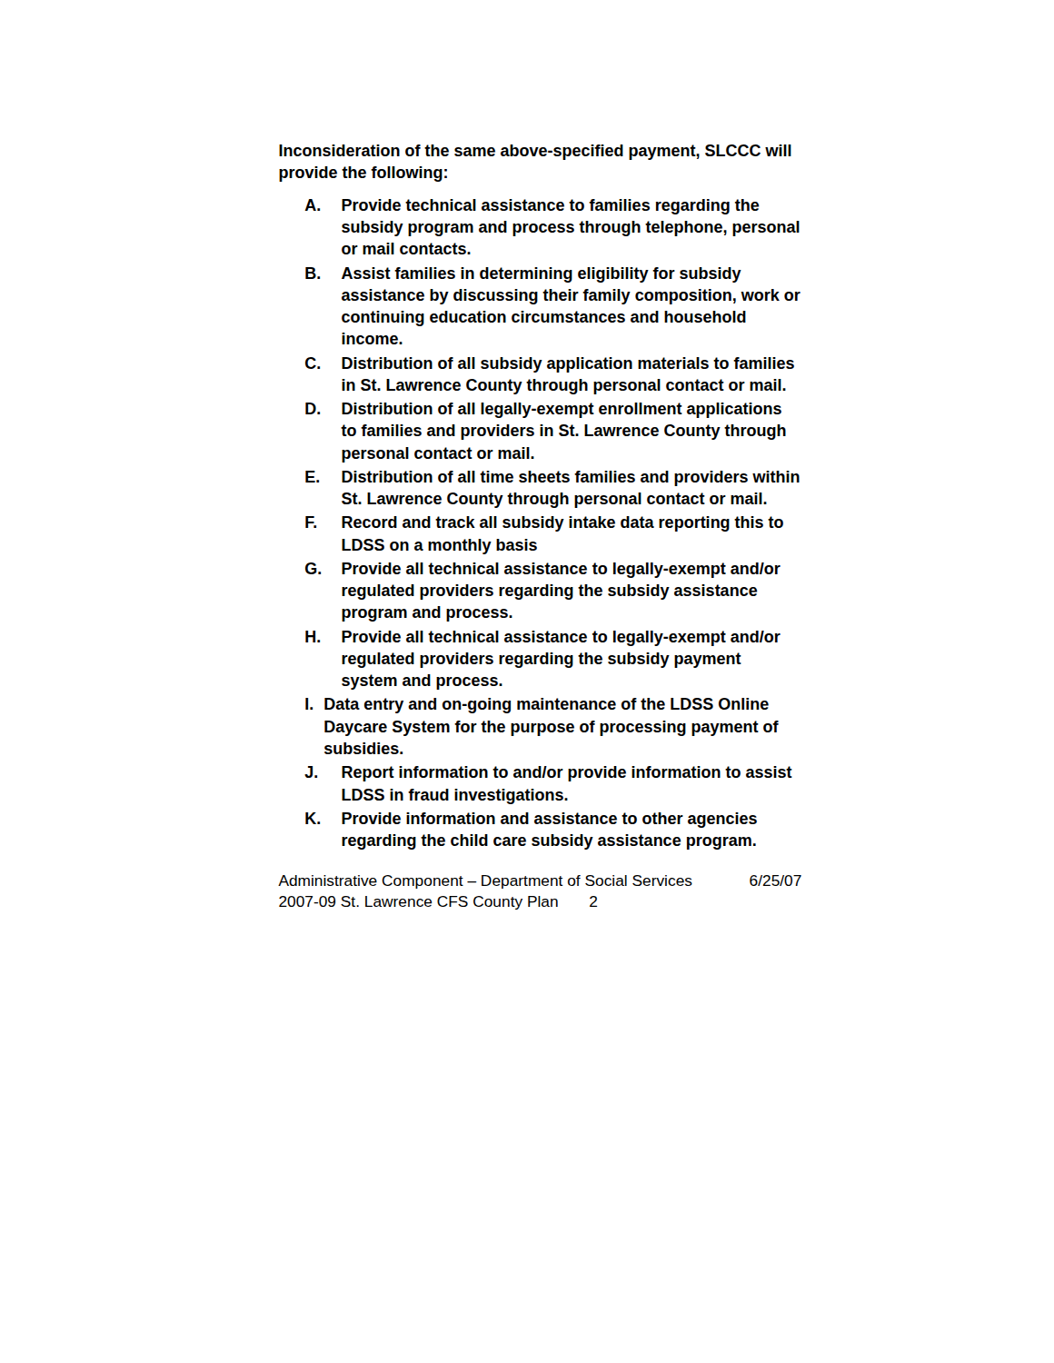Inconsideration of the same above-specified payment, SLCCC will provide the following:
A. Provide technical assistance to families regarding the subsidy program and process through telephone, personal or mail contacts.
B. Assist families in determining eligibility for subsidy assistance by discussing their family composition, work or continuing education circumstances and household income.
C. Distribution of all subsidy application materials to families in St. Lawrence County through personal contact or mail.
D. Distribution of all legally-exempt enrollment applications to families and providers in St. Lawrence County through personal contact or mail.
E. Distribution of all time sheets families and providers within St. Lawrence County through personal contact or mail.
F. Record and track all subsidy intake data reporting this to LDSS on a monthly basis
G. Provide all technical assistance to legally-exempt and/or regulated providers regarding the subsidy assistance program and process.
H. Provide all technical assistance to legally-exempt and/or regulated providers regarding the subsidy payment system and process.
I. Data entry and on-going maintenance of the LDSS Online Daycare System for the purpose of processing payment of subsidies.
J. Report information to and/or provide information to assist LDSS in fraud investigations.
K. Provide information and assistance to other agencies regarding the child care subsidy assistance program.
Administrative Component – Department of Social Services 2007-09 St. Lawrence CFS County Plan2
6/25/07